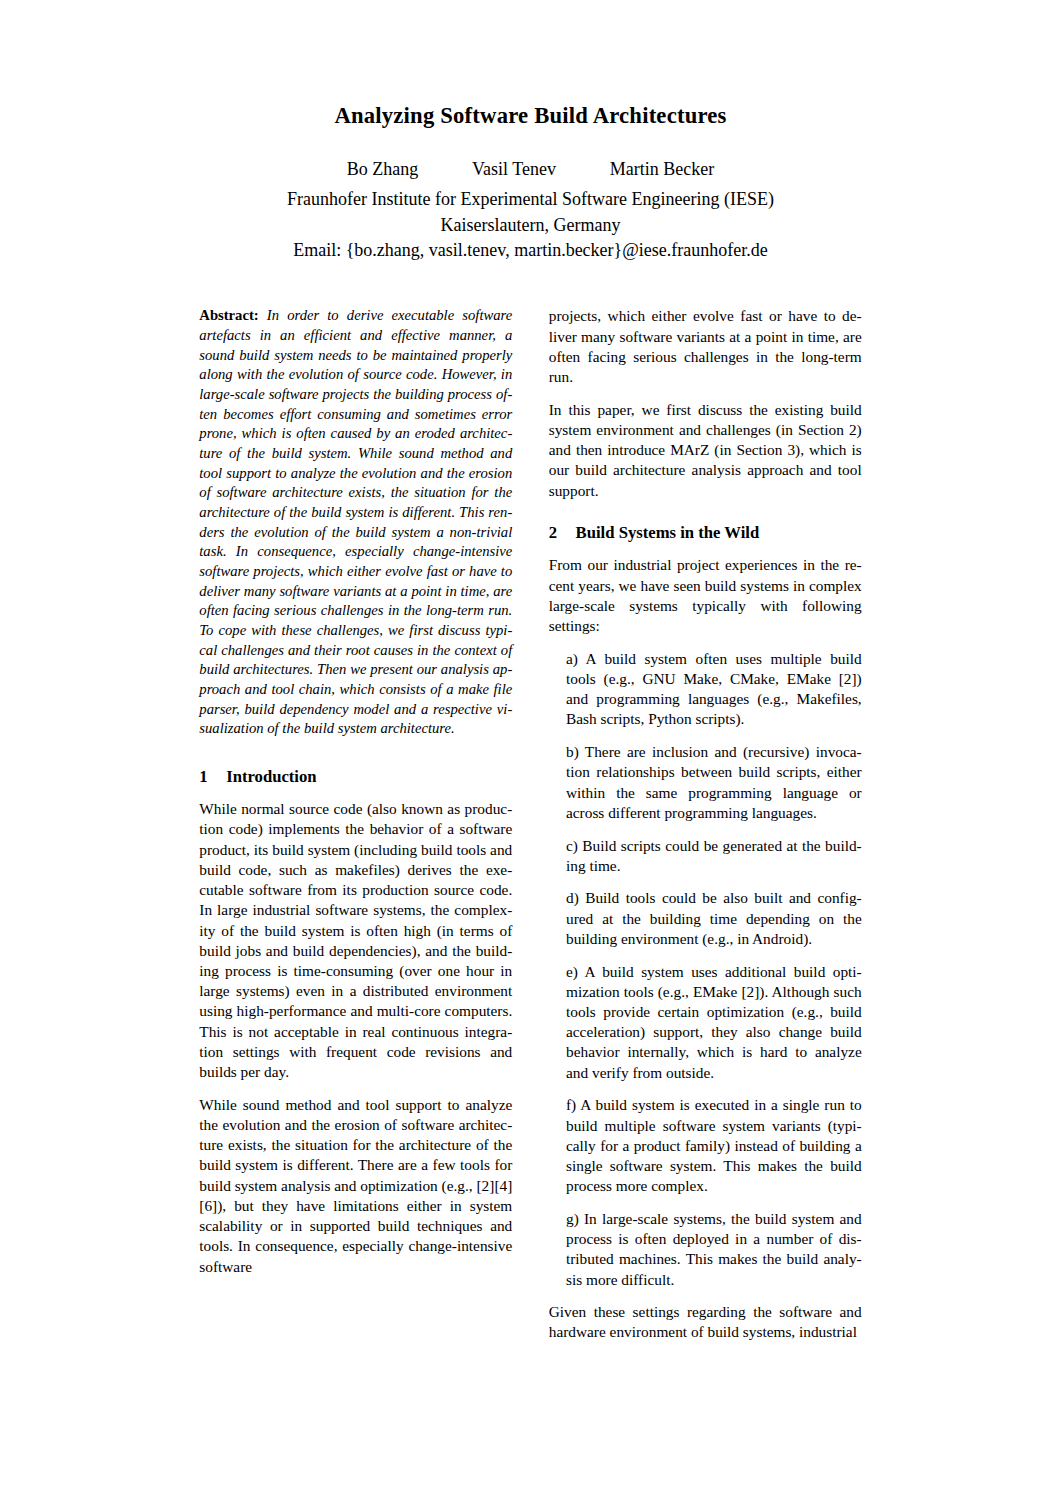Analyzing Software Build Architectures
Bo Zhang Vasil Tenev Martin Becker
Fraunhofer Institute for Experimental Software Engineering (IESE)
Kaiserslautern, Germany
Email: {bo.zhang, vasil.tenev, martin.becker}@iese.fraunhofer.de
Abstract: In order to derive executable software artefacts in an efficient and effective manner, a sound build system needs to be maintained properly along with the evolution of source code. However, in large-scale software projects the building process often becomes effort consuming and sometimes error prone, which is often caused by an eroded architecture of the build system. While sound method and tool support to analyze the evolution and the erosion of software architecture exists, the situation for the architecture of the build system is different. This renders the evolution of the build system a non-trivial task. In consequence, especially change-intensive software projects, which either evolve fast or have to deliver many software variants at a point in time, are often facing serious challenges in the long-term run. To cope with these challenges, we first discuss typical challenges and their root causes in the context of build architectures. Then we present our analysis approach and tool chain, which consists of a make file parser, build dependency model and a respective visualization of the build system architecture.
1 Introduction
While normal source code (also known as production code) implements the behavior of a software product, its build system (including build tools and build code, such as makefiles) derives the executable software from its production source code. In large industrial software systems, the complexity of the build system is often high (in terms of build jobs and build dependencies), and the building process is time-consuming (over one hour in large systems) even in a distributed environment using high-performance and multi-core computers. This is not acceptable in real continuous integration settings with frequent code revisions and builds per day.
While sound method and tool support to analyze the evolution and the erosion of software architecture exists, the situation for the architecture of the build system is different. There are a few tools for build system analysis and optimization (e.g., [2][4][6]), but they have limitations either in system scalability or in supported build techniques and tools. In consequence, especially change-intensive software
projects, which either evolve fast or have to deliver many software variants at a point in time, are often facing serious challenges in the long-term run.
In this paper, we first discuss the existing build system environment and challenges (in Section 2) and then introduce MArZ (in Section 3), which is our build architecture analysis approach and tool support.
2 Build Systems in the Wild
From our industrial project experiences in the recent years, we have seen build systems in complex large-scale systems typically with following settings:
a) A build system often uses multiple build tools (e.g., GNU Make, CMake, EMake [2]) and programming languages (e.g., Makefiles, Bash scripts, Python scripts).
b) There are inclusion and (recursive) invocation relationships between build scripts, either within the same programming language or across different programming languages.
c) Build scripts could be generated at the building time.
d) Build tools could be also built and configured at the building time depending on the building environment (e.g., in Android).
e) A build system uses additional build optimization tools (e.g., EMake [2]). Although such tools provide certain optimization (e.g., build acceleration) support, they also change build behavior internally, which is hard to analyze and verify from outside.
f) A build system is executed in a single run to build multiple software system variants (typically for a product family) instead of building a single software system. This makes the build process more complex.
g) In large-scale systems, the build system and process is often deployed in a number of distributed machines. This makes the build analysis more difficult.
Given these settings regarding the software and hardware environment of build systems, industrial